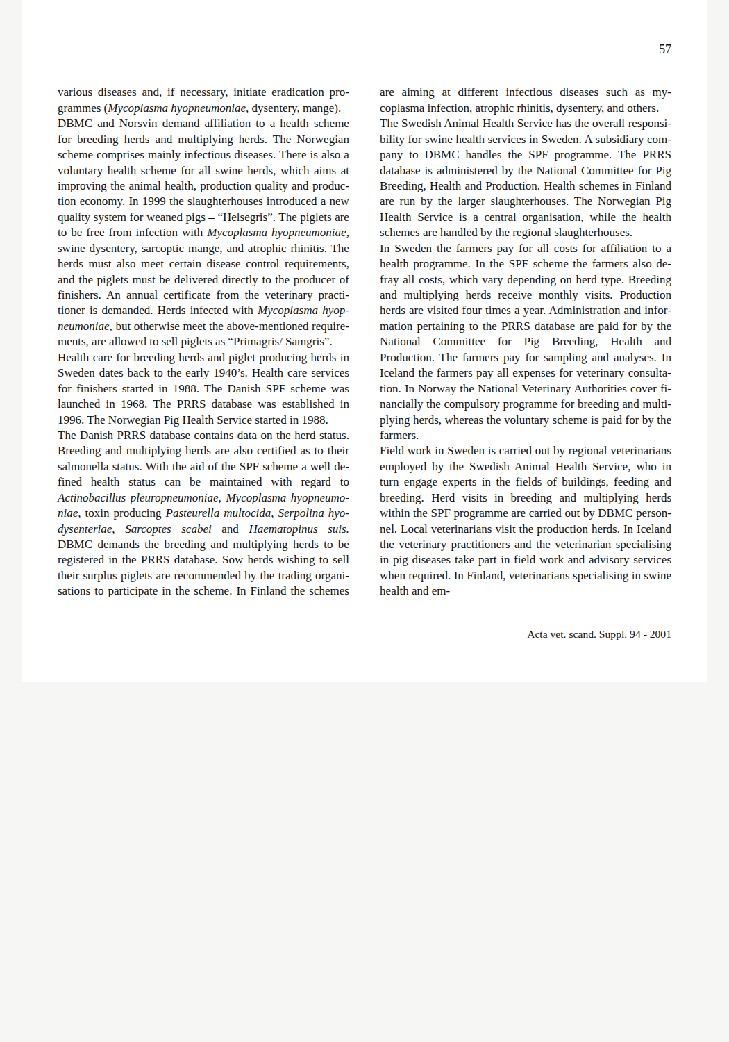57
various diseases and, if necessary, initiate eradication programmes (Mycoplasma hyopneumoniae, dysentery, mange).
DBMC and Norsvin demand affiliation to a health scheme for breeding herds and multiplying herds. The Norwegian scheme comprises mainly infectious diseases. There is also a voluntary health scheme for all swine herds, which aims at improving the animal health, production quality and production economy. In 1999 the slaughterhouses introduced a new quality system for weaned pigs – “Helsegris”. The piglets are to be free from infection with Mycoplasma hyopneumoniae, swine dysentery, sarcoptic mange, and atrophic rhinitis. The herds must also meet certain disease control requirements, and the piglets must be delivered directly to the producer of finishers. An annual certificate from the veterinary practitioner is demanded. Herds infected with Mycoplasma hyopneumoniae, but otherwise meet the above-mentioned requirements, are allowed to sell piglets as “Primagris/ Samgris”.
Health care for breeding herds and piglet producing herds in Sweden dates back to the early 1940’s. Health care services for finishers started in 1988. The Danish SPF scheme was launched in 1968. The PRRS database was established in 1996. The Norwegian Pig Health Service started in 1988.
The Danish PRRS database contains data on the herd status. Breeding and multiplying herds are also certified as to their salmonella status. With the aid of the SPF scheme a well defined health status can be maintained with regard to Actinobacillus pleuropneumoniae, Mycoplasma hyopneumoniae, toxin producing Pasteurella multocida, Serpolina hyodysenteriae, Sarcoptes scabei and Haematopinus suis. DBMC demands the breeding and multiplying herds to be registered in the PRRS database. Sow herds wishing to sell their surplus piglets are recommended by the trading organisations to participate in the scheme. In Finland the schemes are aiming at different infectious diseases such as mycoplasma infection, atrophic rhinitis, dysentery, and others.
The Swedish Animal Health Service has the overall responsibility for swine health services in Sweden. A subsidiary company to DBMC handles the SPF programme. The PRRS database is administered by the National Committee for Pig Breeding, Health and Production. Health schemes in Finland are run by the larger slaughterhouses. The Norwegian Pig Health Service is a central organisation, while the health schemes are handled by the regional slaughterhouses.
In Sweden the farmers pay for all costs for affiliation to a health programme. In the SPF scheme the farmers also defray all costs, which vary depending on herd type. Breeding and multiplying herds receive monthly visits. Production herds are visited four times a year. Administration and information pertaining to the PRRS database are paid for by the National Committee for Pig Breeding, Health and Production. The farmers pay for sampling and analyses. In Iceland the farmers pay all expenses for veterinary consultation. In Norway the National Veterinary Authorities cover financially the compulsory programme for breeding and multiplying herds, whereas the voluntary scheme is paid for by the farmers.
Field work in Sweden is carried out by regional veterinarians employed by the Swedish Animal Health Service, who in turn engage experts in the fields of buildings, feeding and breeding. Herd visits in breeding and multiplying herds within the SPF programme are carried out by DBMC personnel. Local veterinarians visit the production herds. In Iceland the veterinary practitioners and the veterinarian specialising in pig diseases take part in field work and advisory services when required. In Finland, veterinarians specialising in swine health and em-
Acta vet. scand. Suppl. 94 - 2001